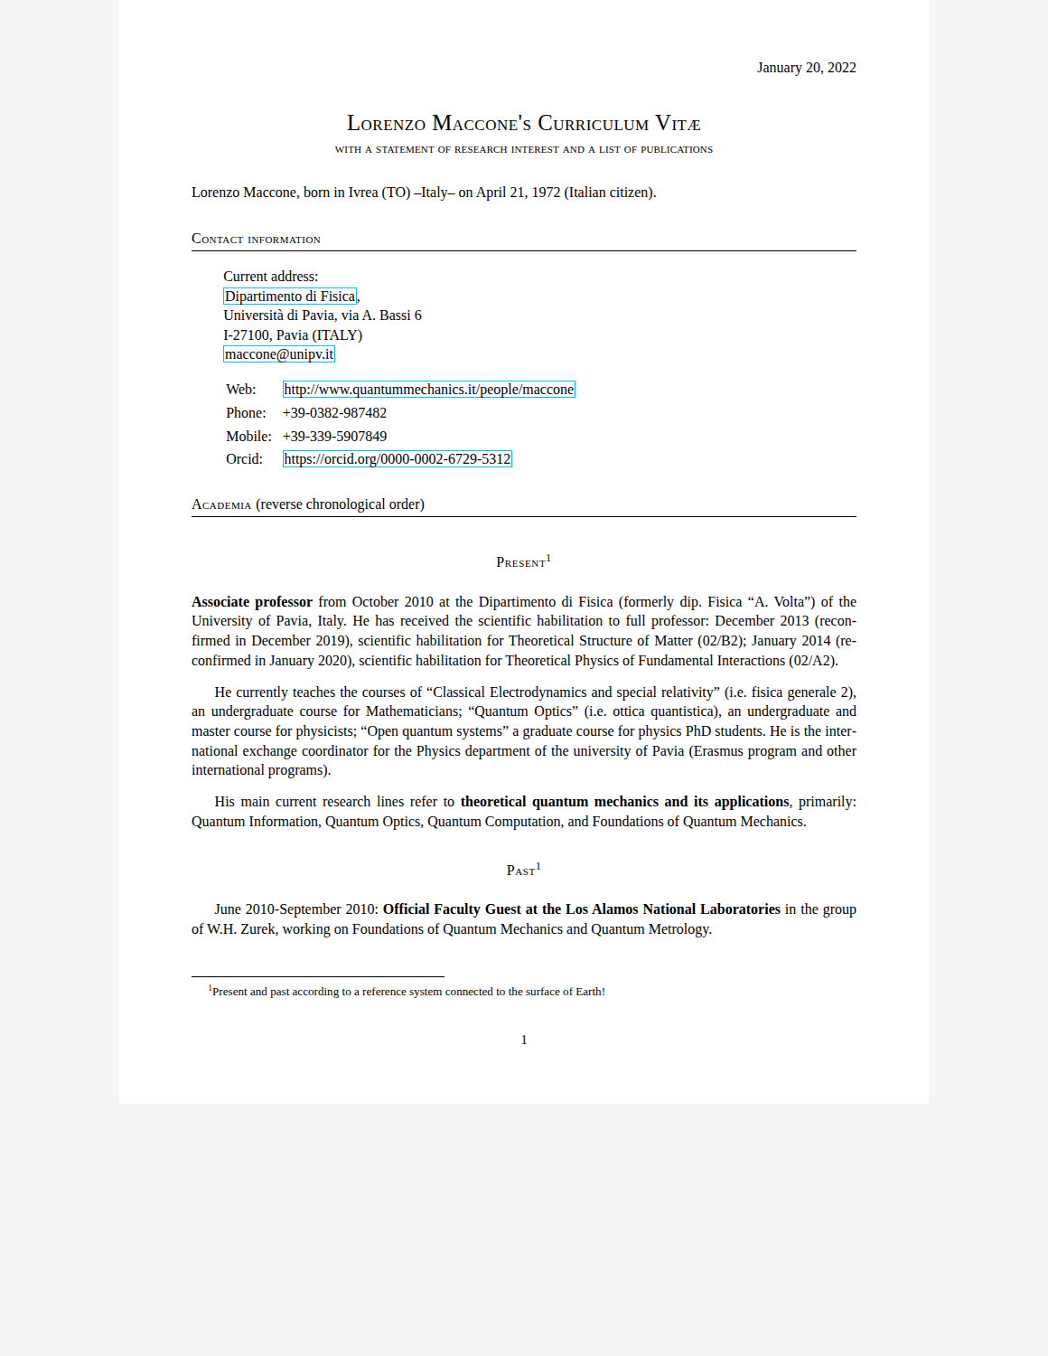January 20, 2022
Lorenzo Maccone's Curriculum Vitæ
with a statement of research interest and a list of publications
Lorenzo Maccone, born in Ivrea (TO) –Italy– on April 21, 1972 (Italian citizen).
Contact information
Current address:
Dipartimento di Fisica,
Università di Pavia, via A. Bassi 6
I-27100, Pavia (ITALY)
maccone@unipv.it
| Web: | http://www.quantummechanics.it/people/maccone |
| Phone: | +39-0382-987482 |
| Mobile: | +39-339-5907849 |
| Orcid: | https://orcid.org/0000-0002-6729-5312 |
Academia (reverse chronological order)
Present1
Associate professor from October 2010 at the Dipartimento di Fisica (formerly dip. Fisica “A. Volta”) of the University of Pavia, Italy. He has received the scientific habilitation to full professor: December 2013 (reconfirmed in December 2019), scientific habilitation for Theoretical Structure of Matter (02/B2); January 2014 (reconfirmed in January 2020), scientific habilitation for Theoretical Physics of Fundamental Interactions (02/A2).
He currently teaches the courses of “Classical Electrodynamics and special relativity” (i.e. fisica generale 2), an undergraduate course for Mathematicians; “Quantum Optics” (i.e. ottica quantistica), an undergraduate and master course for physicists; “Open quantum systems” a graduate course for physics PhD students. He is the international exchange coordinator for the Physics department of the university of Pavia (Erasmus program and other international programs).
His main current research lines refer to theoretical quantum mechanics and its applications, primarily: Quantum Information, Quantum Optics, Quantum Computation, and Foundations of Quantum Mechanics.
Past1
June 2010-September 2010: Official Faculty Guest at the Los Alamos National Laboratories in the group of W.H. Zurek, working on Foundations of Quantum Mechanics and Quantum Metrology.
1Present and past according to a reference system connected to the surface of Earth!
1